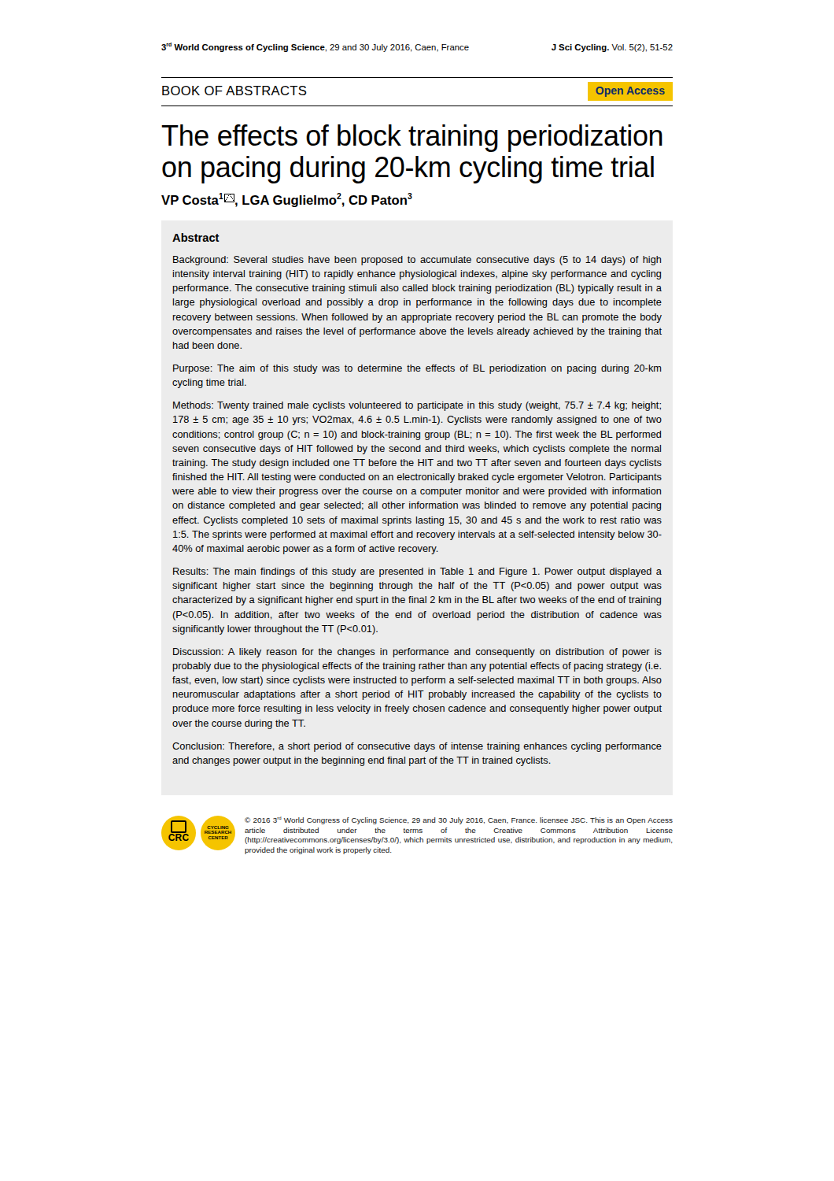3rd World Congress of Cycling Science, 29 and 30 July 2016, Caen, France
J Sci Cycling. Vol. 5(2), 51-52
BOOK OF ABSTRACTS
Open Access
The effects of block training periodization on pacing during 20-km cycling time trial
VP Costa1 , LGA Guglielmo2, CD Paton3
Abstract
Background: Several studies have been proposed to accumulate consecutive days (5 to 14 days) of high intensity interval training (HIT) to rapidly enhance physiological indexes, alpine sky performance and cycling performance. The consecutive training stimuli also called block training periodization (BL) typically result in a large physiological overload and possibly a drop in performance in the following days due to incomplete recovery between sessions. When followed by an appropriate recovery period the BL can promote the body overcompensates and raises the level of performance above the levels already achieved by the training that had been done.
Purpose: The aim of this study was to determine the effects of BL periodization on pacing during 20-km cycling time trial.
Methods: Twenty trained male cyclists volunteered to participate in this study (weight, 75.7 ± 7.4 kg; height; 178 ± 5 cm; age 35 ± 10 yrs; VO2max, 4.6 ± 0.5 L.min-1). Cyclists were randomly assigned to one of two conditions; control group (C; n = 10) and block-training group (BL; n = 10). The first week the BL performed seven consecutive days of HIT followed by the second and third weeks, which cyclists complete the normal training. The study design included one TT before the HIT and two TT after seven and fourteen days cyclists finished the HIT. All testing were conducted on an electronically braked cycle ergometer Velotron. Participants were able to view their progress over the course on a computer monitor and were provided with information on distance completed and gear selected; all other information was blinded to remove any potential pacing effect. Cyclists completed 10 sets of maximal sprints lasting 15, 30 and 45 s and the work to rest ratio was 1:5. The sprints were performed at maximal effort and recovery intervals at a self-selected intensity below 30-40% of maximal aerobic power as a form of active recovery.
Results: The main findings of this study are presented in Table 1 and Figure 1. Power output displayed a significant higher start since the beginning through the half of the TT (P<0.05) and power output was characterized by a significant higher end spurt in the final 2 km in the BL after two weeks of the end of training (P<0.05). In addition, after two weeks of the end of overload period the distribution of cadence was significantly lower throughout the TT (P<0.01).
Discussion: A likely reason for the changes in performance and consequently on distribution of power is probably due to the physiological effects of the training rather than any potential effects of pacing strategy (i.e. fast, even, low start) since cyclists were instructed to perform a self-selected maximal TT in both groups. Also neuromuscular adaptations after a short period of HIT probably increased the capability of the cyclists to produce more force resulting in less velocity in freely chosen cadence and consequently higher power output over the course during the TT.
Conclusion: Therefore, a short period of consecutive days of intense training enhances cycling performance and changes power output in the beginning end final part of the TT in trained cyclists.
CYCLING
RESEARCH
CENTER
© 2016 3rd World Congress of Cycling Science, 29 and 30 July 2016, Caen, France. licensee JSC. This is an Open Access article distributed under the terms of the Creative Commons Attribution License (http://creativecommons.org/licenses/by/3.0/), which permits unrestricted use, distribution, and reproduction in any medium, provided the original work is properly cited.